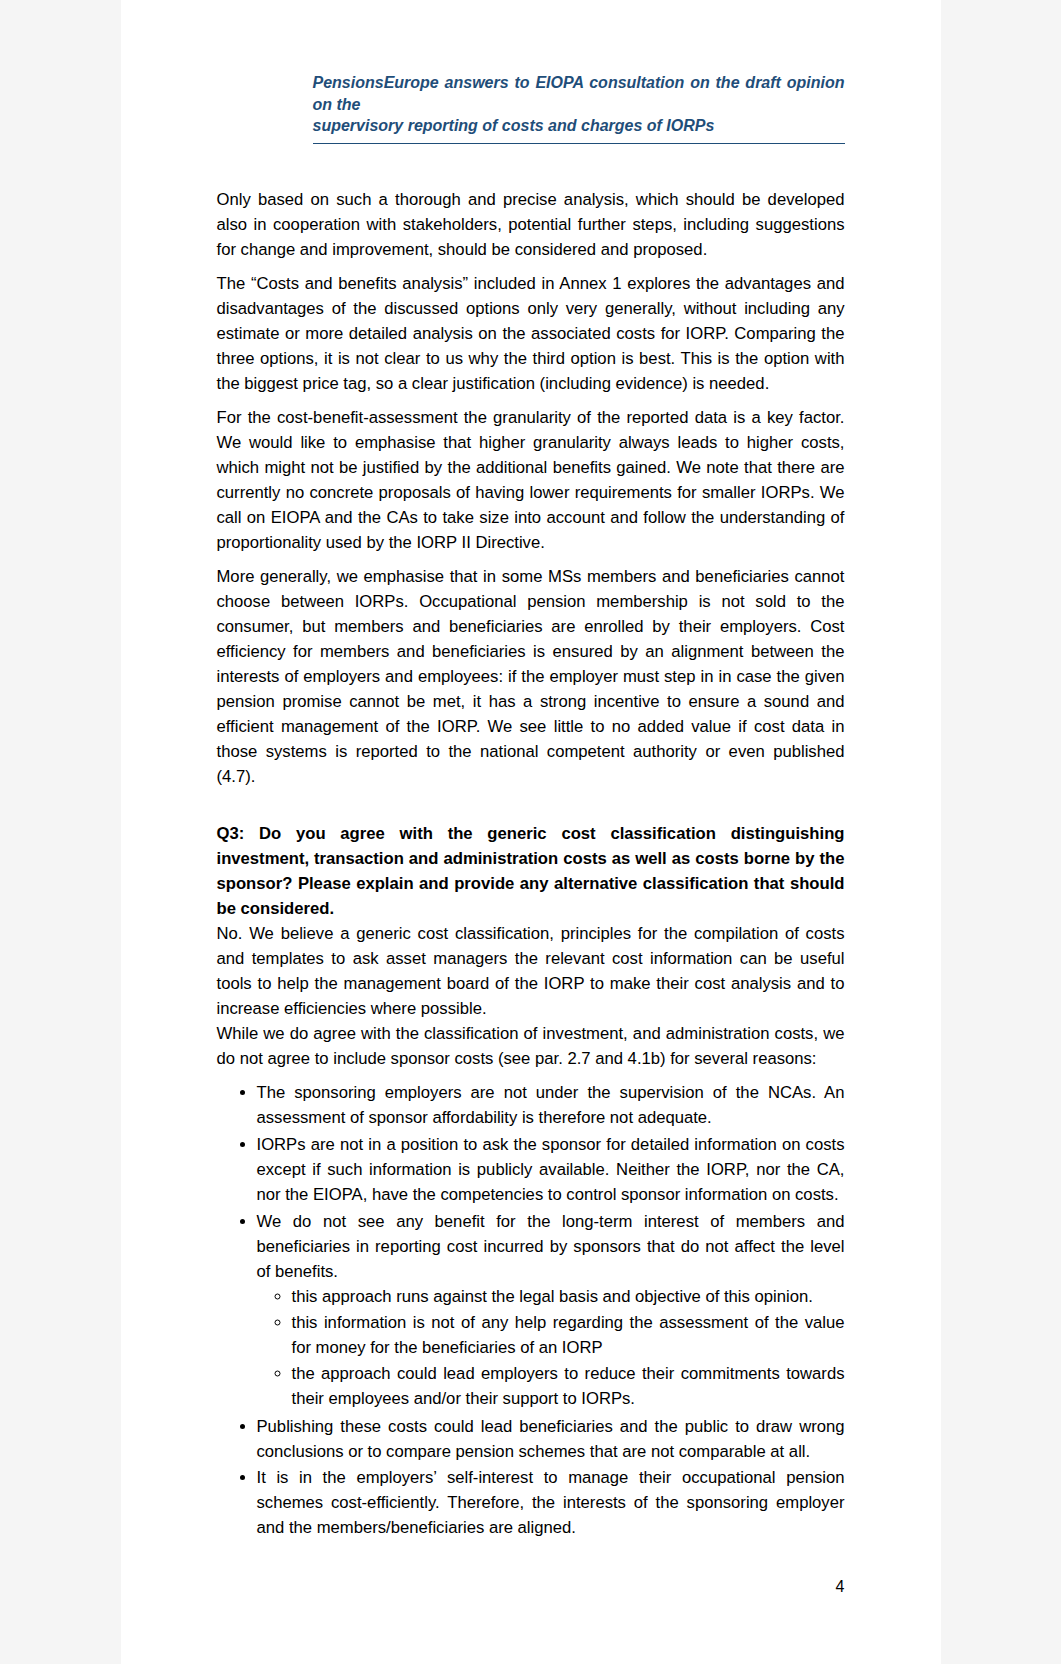PensionsEurope answers to EIOPA consultation on the draft opinion on the
supervisory reporting of costs and charges of IORPs
Only based on such a thorough and precise analysis, which should be developed also in cooperation with stakeholders, potential further steps, including suggestions for change and improvement, should be considered and proposed.
The “Costs and benefits analysis” included in Annex 1 explores the advantages and disadvantages of the discussed options only very generally, without including any estimate or more detailed analysis on the associated costs for IORP. Comparing the three options, it is not clear to us why the third option is best. This is the option with the biggest price tag, so a clear justification (including evidence) is needed.
For the cost-benefit-assessment the granularity of the reported data is a key factor. We would like to emphasise that higher granularity always leads to higher costs, which might not be justified by the additional benefits gained. We note that there are currently no concrete proposals of having lower requirements for smaller IORPs. We call on EIOPA and the CAs to take size into account and follow the understanding of proportionality used by the IORP II Directive.
More generally, we emphasise that in some MSs members and beneficiaries cannot choose between IORPs. Occupational pension membership is not sold to the consumer, but members and beneficiaries are enrolled by their employers. Cost efficiency for members and beneficiaries is ensured by an alignment between the interests of employers and employees: if the employer must step in in case the given pension promise cannot be met, it has a strong incentive to ensure a sound and efficient management of the IORP. We see little to no added value if cost data in those systems is reported to the national competent authority or even published (4.7).
Q3: Do you agree with the generic cost classification distinguishing investment, transaction and administration costs as well as costs borne by the sponsor? Please explain and provide any alternative classification that should be considered.
No. We believe a generic cost classification, principles for the compilation of costs and templates to ask asset managers the relevant cost information can be useful tools to help the management board of the IORP to make their cost analysis and to increase efficiencies where possible.
While we do agree with the classification of investment, and administration costs, we do not agree to include sponsor costs (see par. 2.7 and 4.1b) for several reasons:
The sponsoring employers are not under the supervision of the NCAs. An assessment of sponsor affordability is therefore not adequate.
IORPs are not in a position to ask the sponsor for detailed information on costs except if such information is publicly available. Neither the IORP, nor the CA, nor the EIOPA, have the competencies to control sponsor information on costs.
We do not see any benefit for the long-term interest of members and beneficiaries in reporting cost incurred by sponsors that do not affect the level of benefits.
this approach runs against the legal basis and objective of this opinion.
this information is not of any help regarding the assessment of the value for money for the beneficiaries of an IORP
the approach could lead employers to reduce their commitments towards their employees and/or their support to IORPs.
Publishing these costs could lead beneficiaries and the public to draw wrong conclusions or to compare pension schemes that are not comparable at all.
It is in the employers’ self-interest to manage their occupational pension schemes cost-efficiently. Therefore, the interests of the sponsoring employer and the members/beneficiaries are aligned.
4